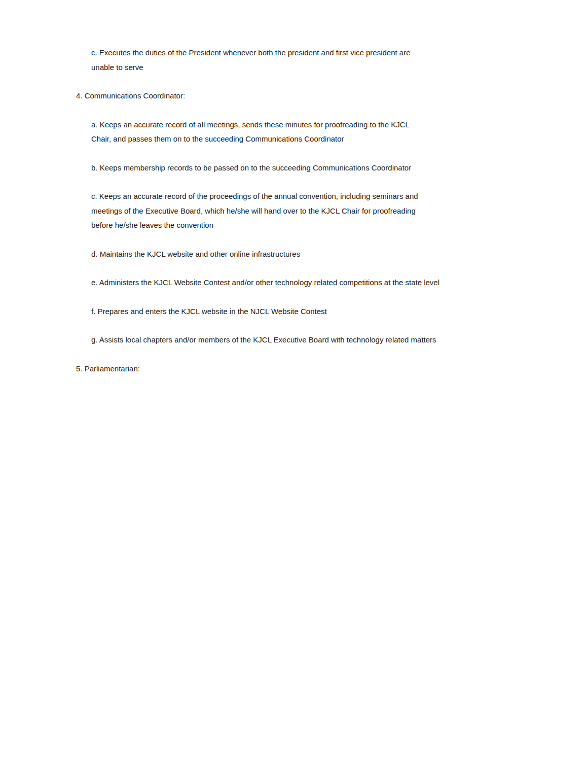c. Executes the duties of the President whenever both the president and first vice president are
unable to serve
4. Communications Coordinator:
a. Keeps an accurate record of all meetings, sends these minutes for proofreading to the KJCL
Chair, and passes them on to the succeeding Communications Coordinator
b. Keeps membership records to be passed on to the succeeding Communications Coordinator
c. Keeps an accurate record of the proceedings of the annual convention, including seminars and
meetings of the Executive Board, which he/she will hand over to the KJCL Chair for proofreading
before he/she leaves the convention
d. Maintains the KJCL website and other online infrastructures
e. Administers the KJCL Website Contest and/or other technology related competitions at the state level
f. Prepares and enters the KJCL website in the NJCL Website Contest
g. Assists local chapters and/or members of the KJCL Executive Board with technology related matters
5. Parliamentarian: